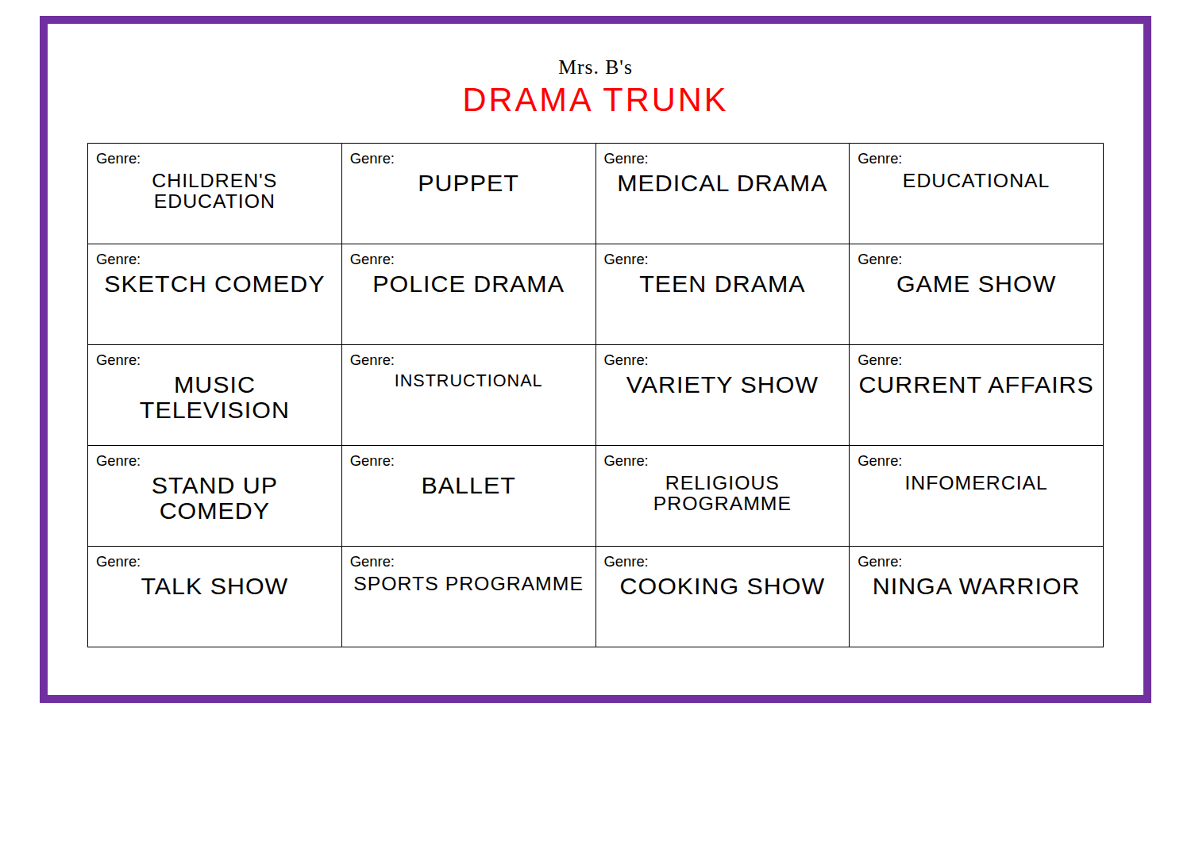Mrs. B's
DRAMA TRUNK
| Genre: Children's Education | Genre: Puppet | Genre: Medical Drama | Genre: Educational |
| Genre: Sketch Comedy | Genre: Police Drama | Genre: Teen Drama | Genre: Game Show |
| Genre: Music Television | Genre: Instructional | Genre: Variety Show | Genre: Current Affairs |
| Genre: Stand Up Comedy | Genre: Ballet | Genre: Religious Programme | Genre: Infomercial |
| Genre: Talk Show | Genre: Sports Programme | Genre: Cooking Show | Genre: Ninga Warrior |